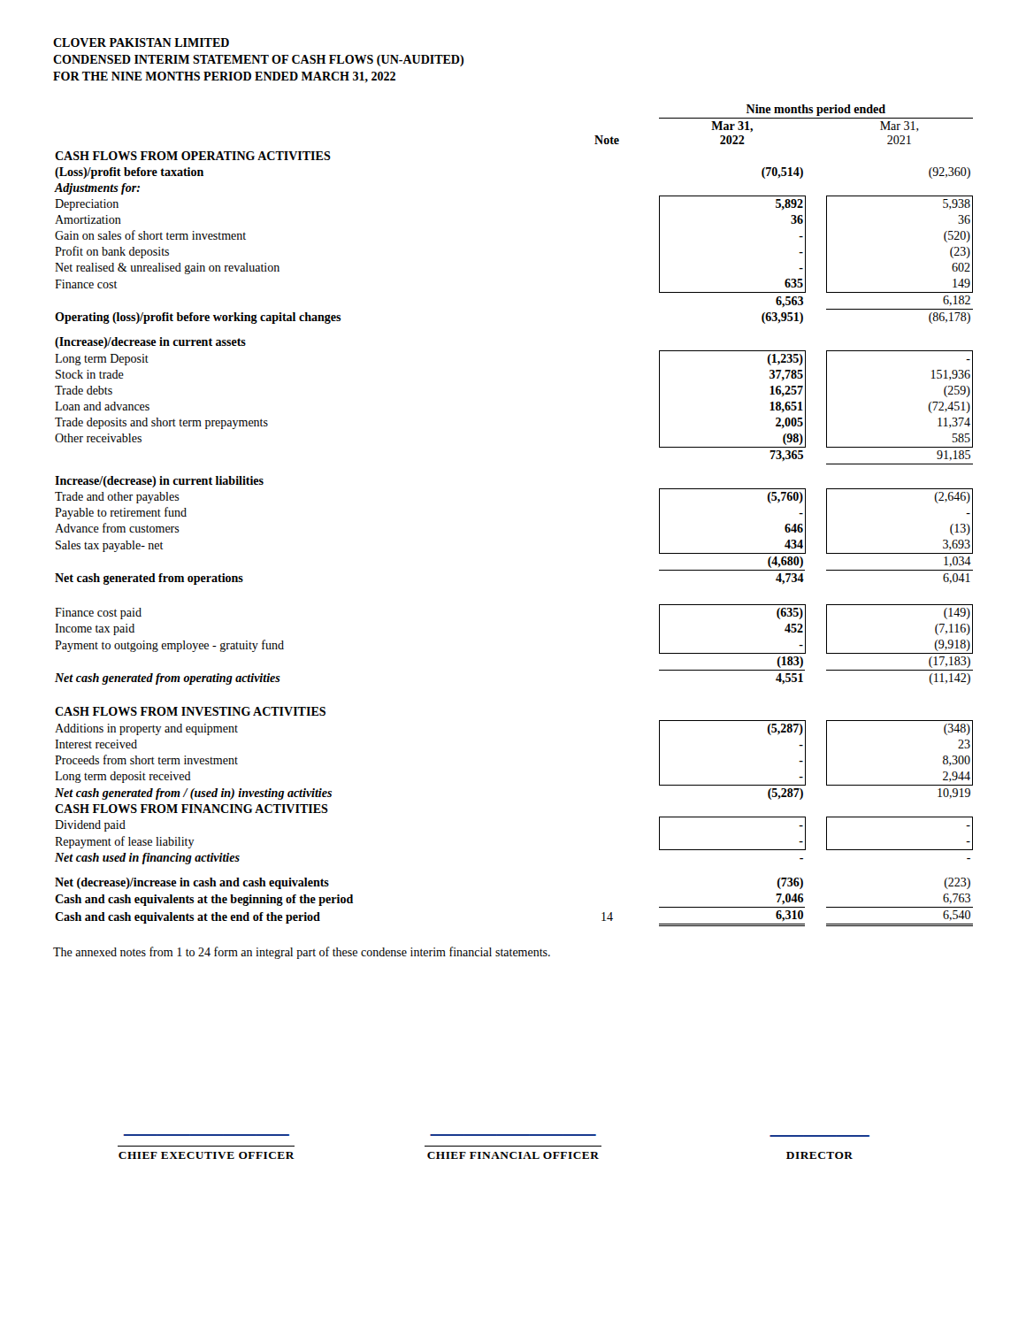CLOVER PAKISTAN LIMITED
CONDENSED INTERIM STATEMENT OF CASH FLOWS (UN-AUDITED)
FOR THE NINE MONTHS PERIOD ENDED MARCH 31, 2022
| | | | Nine months period ended |
| | Note | | Mar 31, 2022 | | Mar 31, 2021 |
| CASH FLOWS FROM OPERATING ACTIVITIES | | | | | |
| (Loss)/profit before taxation | | | (70,514) | | (92,360) |
| Adjustments for: | | | | | |
| Depreciation | | | 5,892 | | 5,938 |
| Amortization | | | 36 | | 36 |
| Gain on sales of short term investment | | | - | | (520) |
| Profit on bank deposits | | | - | | (23) |
| Net realised & unrealised gain on revaluation | | | - | | 602 |
| Finance cost | | | 635 | | 149 |
| | | | 6,563 | | 6,182 |
| Operating (loss)/profit before working capital changes | | | (63,951) | | (86,178) |
| (Increase)/decrease in current assets | | | | | |
| Long term Deposit | | | (1,235) | | - |
| Stock in trade | | | 37,785 | | 151,936 |
| Trade debts | | | 16,257 | | (259) |
| Loan and advances | | | 18,651 | | (72,451) |
| Trade deposits and short term prepayments | | | 2,005 | | 11,374 |
| Other receivables | | | (98) | | 585 |
| | | | 73,365 | | 91,185 |
| Increase/(decrease) in current liabilities | | | | | |
| Trade and other payables | | | (5,760) | | (2,646) |
| Payable to retirement fund | | | - | | - |
| Advance from customers | | | 646 | | (13) |
| Sales tax payable- net | | | 434 | | 3,693 |
| | | | (4,680) | | 1,034 |
| Net cash generated from operations | | | 4,734 | | 6,041 |
| Finance cost paid | | | (635) | | (149) |
| Income tax paid | | | 452 | | (7,116) |
| Payment to outgoing employee - gratuity fund | | | - | | (9,918) |
| | | | (183) | | (17,183) |
| Net cash generated from operating activities | | | 4,551 | | (11,142) |
| CASH FLOWS FROM INVESTING ACTIVITIES | | | | | |
| Additions in property and equipment | | | (5,287) | | (348) |
| Interest received | | | - | | 23 |
| Proceeds from short term investment | | | - | | 8,300 |
| Long term deposit received | | | - | | 2,944 |
| Net cash generated from / (used in) investing activities | | | (5,287) | | 10,919 |
| CASH FLOWS FROM FINANCING ACTIVITIES | | | | | |
| Dividend paid | | | - | | - |
| Repayment of lease liability | | | - | | - |
| Net cash used in financing activities | | | - | | - |
| Net (decrease)/increase in cash and cash equivalents | | | (736) | | (223) |
| Cash and cash equivalents at the beginning of the period | | | 7,046 | | 6,763 |
| Cash and cash equivalents at the end of the period | 14 | | 6,310 | | 6,540 |
The annexed notes from 1 to 24 form an integral part of these condense interim financial statements.
| ————— CHIEF EXECUTIVE OFFICER | ————— CHIEF FINANCIAL OFFICER | ——— DIRECTOR |